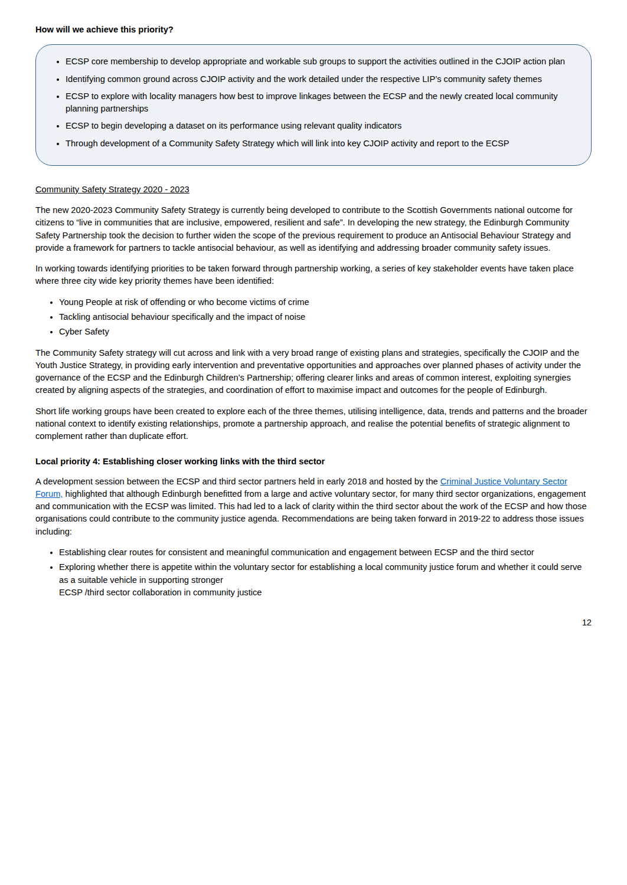How will we achieve this priority?
ECSP core membership to develop appropriate and workable sub groups to support the activities outlined in the CJOIP action plan
Identifying common ground across CJOIP activity and the work detailed under the respective LIP’s community safety themes
ECSP to explore with locality managers how best to improve linkages between the ECSP and the newly created local community planning partnerships
ECSP to begin developing a dataset on its performance using relevant quality indicators
Through development of a Community Safety Strategy which will link into key CJOIP activity and report to the ECSP
Community Safety Strategy 2020 - 2023
The new 2020-2023 Community Safety Strategy is currently being developed to contribute to the Scottish Governments national outcome for citizens to “live in communities that are inclusive, empowered, resilient and safe”. In developing the new strategy, the Edinburgh Community Safety Partnership took the decision to further widen the scope of the previous requirement to produce an Antisocial Behaviour Strategy and provide a framework for partners to tackle antisocial behaviour, as well as identifying and addressing broader community safety issues.
In working towards identifying priorities to be taken forward through partnership working, a series of key stakeholder events have taken place where three city wide key priority themes have been identified:
Young People at risk of offending or who become victims of crime
Tackling antisocial behaviour specifically and the impact of noise
Cyber Safety
The Community Safety strategy will cut across and link with a very broad range of existing plans and strategies, specifically the CJOIP and the Youth Justice Strategy, in providing early intervention and preventative opportunities and approaches over planned phases of activity under the governance of the ECSP and the Edinburgh Children’s Partnership; offering clearer links and areas of common interest, exploiting synergies created by aligning aspects of the strategies, and coordination of effort to maximise impact and outcomes for the people of Edinburgh.
Short life working groups have been created to explore each of the three themes, utilising intelligence, data, trends and patterns and the broader national context to identify existing relationships, promote a partnership approach, and realise the potential benefits of strategic alignment to complement rather than duplicate effort.
Local priority 4: Establishing closer working links with the third sector
A development session between the ECSP and third sector partners held in early 2018 and hosted by the Criminal Justice Voluntary Sector Forum, highlighted that although Edinburgh benefitted from a large and active voluntary sector, for many third sector organizations, engagement and communication with the ECSP was limited. This had led to a lack of clarity within the third sector about the work of the ECSP and how those organisations could contribute to the community justice agenda. Recommendations are being taken forward in 2019-22 to address those issues including:
Establishing clear routes for consistent and meaningful communication and engagement between ECSP and the third sector
Exploring whether there is appetite within the voluntary sector for establishing a local community justice forum and whether it could serve as a suitable vehicle in supporting stronger
ECSP /third sector collaboration in community justice
12